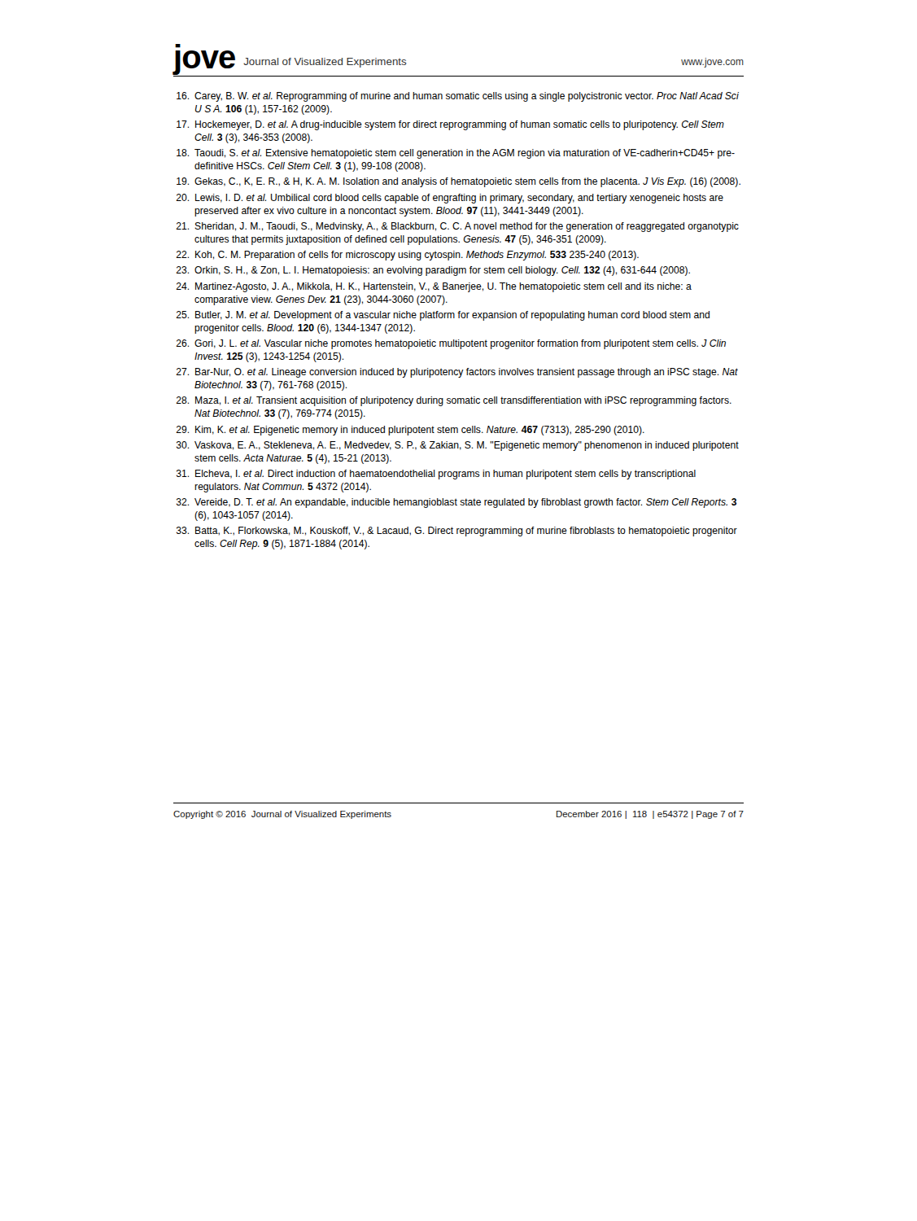jove
Journal of Visualized Experiments
www.jove.com
Carey, B. W. et al. Reprogramming of murine and human somatic cells using a single polycistronic vector. Proc Natl Acad Sci U S A. 106 (1), 157-162 (2009).
Hockemeyer, D. et al. A drug-inducible system for direct reprogramming of human somatic cells to pluripotency. Cell Stem Cell. 3 (3), 346-353 (2008).
Taoudi, S. et al. Extensive hematopoietic stem cell generation in the AGM region via maturation of VE-cadherin+CD45+ pre-definitive HSCs. Cell Stem Cell. 3 (1), 99-108 (2008).
Gekas, C., K, E. R., & H, K. A. M. Isolation and analysis of hematopoietic stem cells from the placenta. J Vis Exp. (16) (2008).
Lewis, I. D. et al. Umbilical cord blood cells capable of engrafting in primary, secondary, and tertiary xenogeneic hosts are preserved after ex vivo culture in a noncontact system. Blood. 97 (11), 3441-3449 (2001).
Sheridan, J. M., Taoudi, S., Medvinsky, A., & Blackburn, C. C. A novel method for the generation of reaggregated organotypic cultures that permits juxtaposition of defined cell populations. Genesis. 47 (5), 346-351 (2009).
Koh, C. M. Preparation of cells for microscopy using cytospin. Methods Enzymol. 533 235-240 (2013).
Orkin, S. H., & Zon, L. I. Hematopoiesis: an evolving paradigm for stem cell biology. Cell. 132 (4), 631-644 (2008).
Martinez-Agosto, J. A., Mikkola, H. K., Hartenstein, V., & Banerjee, U. The hematopoietic stem cell and its niche: a comparative view. Genes Dev. 21 (23), 3044-3060 (2007).
Butler, J. M. et al. Development of a vascular niche platform for expansion of repopulating human cord blood stem and progenitor cells. Blood. 120 (6), 1344-1347 (2012).
Gori, J. L. et al. Vascular niche promotes hematopoietic multipotent progenitor formation from pluripotent stem cells. J Clin Invest. 125 (3), 1243-1254 (2015).
Bar-Nur, O. et al. Lineage conversion induced by pluripotency factors involves transient passage through an iPSC stage. Nat Biotechnol. 33 (7), 761-768 (2015).
Maza, I. et al. Transient acquisition of pluripotency during somatic cell transdifferentiation with iPSC reprogramming factors. Nat Biotechnol. 33 (7), 769-774 (2015).
Kim, K. et al. Epigenetic memory in induced pluripotent stem cells. Nature. 467 (7313), 285-290 (2010).
Vaskova, E. A., Stekleneva, A. E., Medvedev, S. P., & Zakian, S. M. "Epigenetic memory" phenomenon in induced pluripotent stem cells. Acta Naturae. 5 (4), 15-21 (2013).
Elcheva, I. et al. Direct induction of haematoendothelial programs in human pluripotent stem cells by transcriptional regulators. Nat Commun. 5 4372 (2014).
Vereide, D. T. et al. An expandable, inducible hemangioblast state regulated by fibroblast growth factor. Stem Cell Reports. 3 (6), 1043-1057 (2014).
Batta, K., Florkowska, M., Kouskoff, V., & Lacaud, G. Direct reprogramming of murine fibroblasts to hematopoietic progenitor cells. Cell Rep. 9 (5), 1871-1884 (2014).
Copyright © 2016 Journal of Visualized Experiments
December 2016 | 118 | e54372 | Page 7 of 7